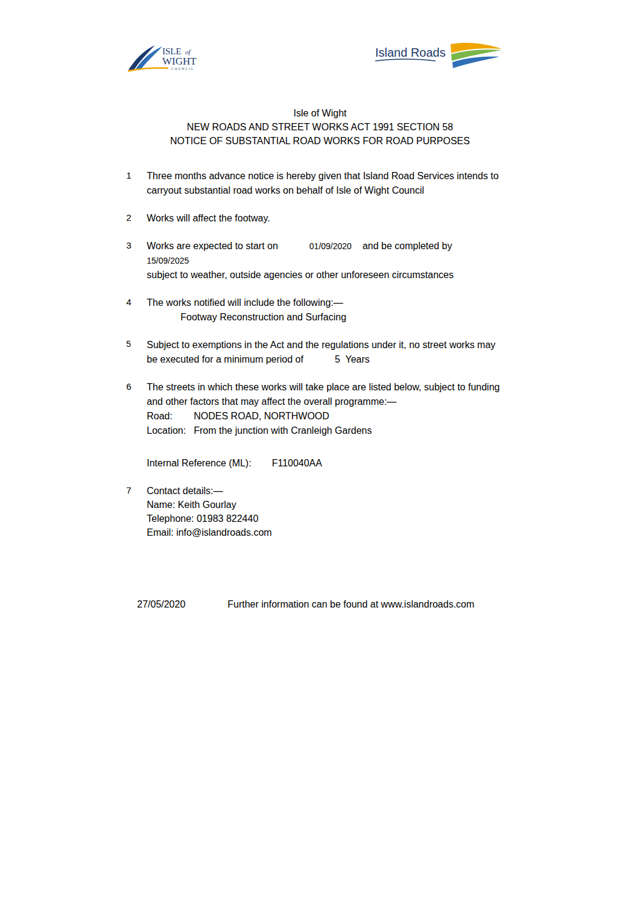ISLE of WIGHT COUNCIL
Island Roads
Isle of Wight
NEW ROADS AND STREET WORKS ACT 1991 SECTION 58
NOTICE OF SUBSTANTIAL ROAD WORKS FOR ROAD PURPOSES
1
Three months advance notice is hereby given that Island Road Services intends to carryout substantial road works on behalf of Isle of Wight Council
2
Works will affect the footway.
3
Works are expected to start on 01/09/2020 and be completed by 15/09/2025
subject to weather, outside agencies or other unforeseen circumstances
4
The works notified will include the following:—
Footway Reconstruction and Surfacing
5
Subject to exemptions in the Act and the regulations under it, no street works may
be executed for a minimum period of 5 Years
6
The streets in which these works will take place are listed below, subject to funding and other factors that may affect the overall programme:—
Road:
NODES ROAD, NORTHWOOD
Location:
From the junction with Cranleigh Gardens
Internal Reference (ML): F110040AA
7
Contact details:—
Name: Keith Gourlay
Telephone: 01983 822440
Email: info@islandroads.com
27/05/2020 Further information can be found at www.islandroads.com